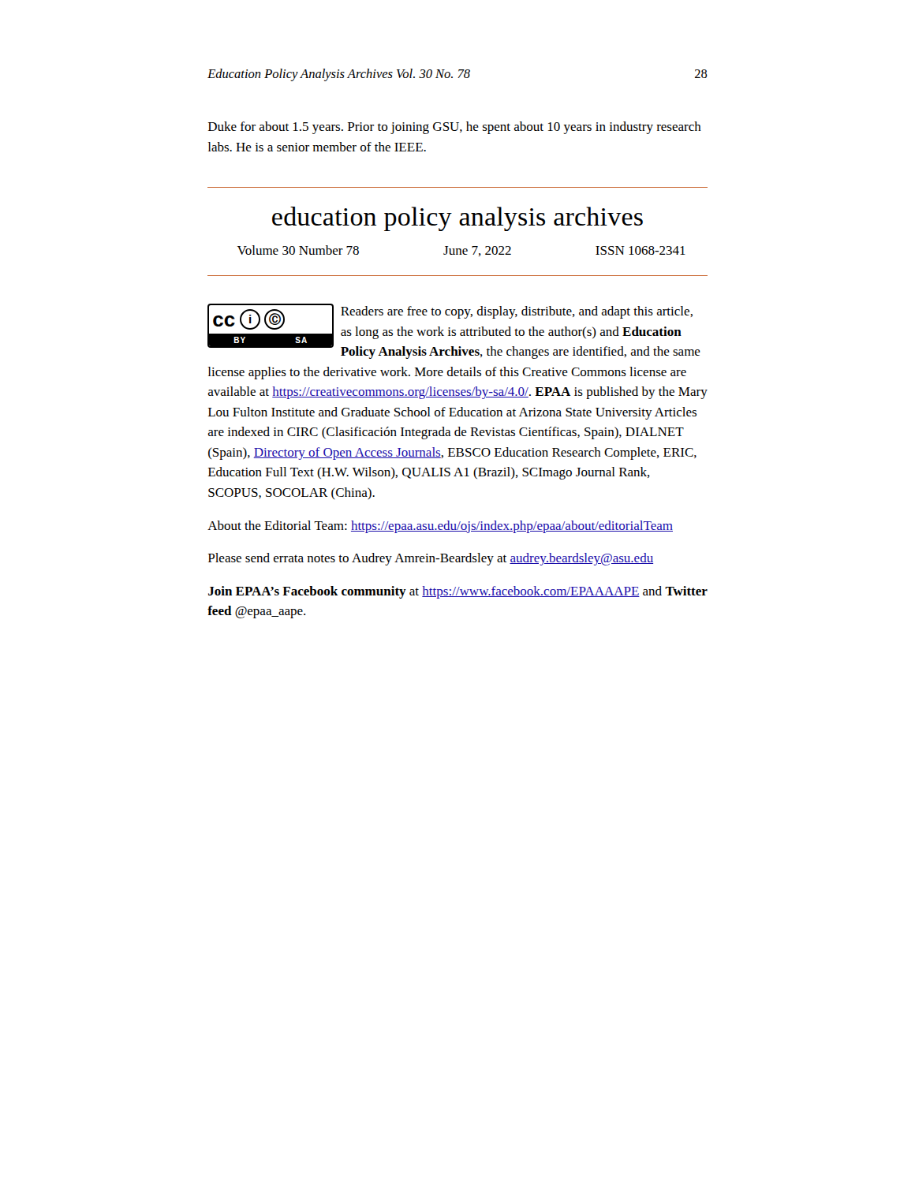Education Policy Analysis Archives Vol. 30 No. 78 28
Duke for about 1.5 years. Prior to joining GSU, he spent about 10 years in industry research labs. He is a senior member of the IEEE.
education policy analysis archives
Volume 30 Number 78 June 7, 2022 ISSN 1068-2341
cc i Ⓒ
BY SA
Readers are free to copy, display, distribute, and adapt this article, as long as the work is attributed to the author(s) and Education Policy Analysis Archives, the changes are identified, and the same license applies to the derivative work. More details of this Creative Commons license are available at https://creativecommons.org/licenses/by-sa/4.0/. EPAA is published by the Mary Lou Fulton Institute and Graduate School of Education at Arizona State University Articles are indexed in CIRC (Clasificación Integrada de Revistas Científicas, Spain), DIALNET (Spain), Directory of Open Access Journals, EBSCO Education Research Complete, ERIC, Education Full Text (H.W. Wilson), QUALIS A1 (Brazil), SCImago Journal Rank, SCOPUS, SOCOLAR (China).
About the Editorial Team: https://epaa.asu.edu/ojs/index.php/epaa/about/editorialTeam
Please send errata notes to Audrey Amrein-Beardsley at audrey.beardsley@asu.edu
Join EPAA’s Facebook community at https://www.facebook.com/EPAAAAPE and Twitter feed @epaa_aape.